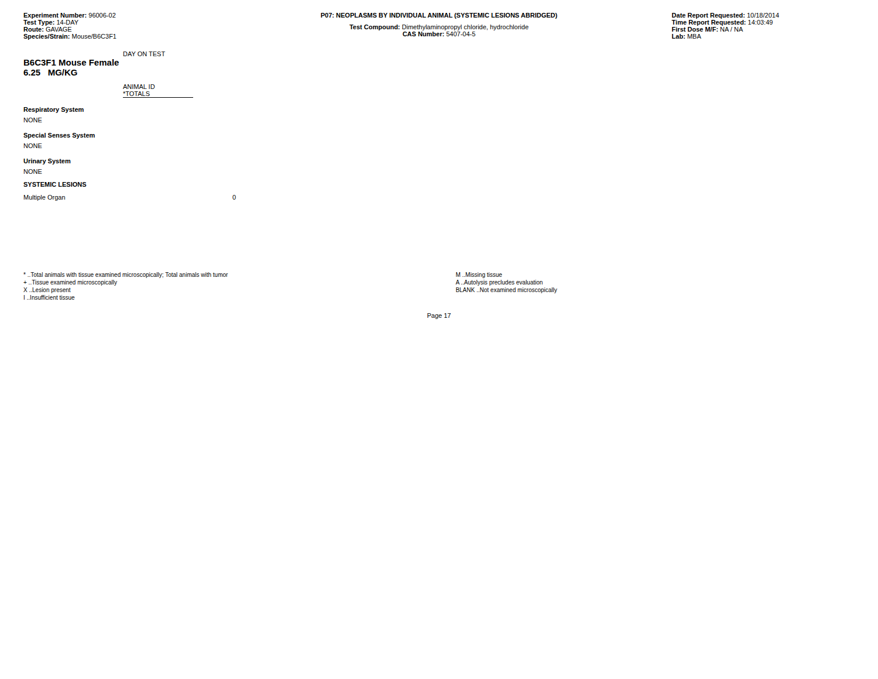| Experiment Number: 96006-02 Test Type: 14-DAY Route: GAVAGE Species/Strain: Mouse/B6C3F1 | P07: NEOPLASMS BY INDIVIDUAL ANIMAL (SYSTEMIC LESIONS ABRIDGED) Test Compound: Dimethylaminopropyl chloride, hydrochloride CAS Number: 5407-04-5 | Date Report Requested: 10/18/2014 Time Report Requested: 14:03:49 First Dose M/F: NA / NA Lab: MBA |
DAY ON TEST
B6C3F1 Mouse Female
6.25 MG/KG
ANIMAL ID
*TOTALS
Respiratory System
NONE
Special Senses System
NONE
Urinary System
NONE
SYSTEMIC LESIONS
| Multiple Organ | 0 | |
| * ..Total animals with tissue examined microscopically; Total animals with tumor | M ..Missing tissue |
| + ..Tissue examined microscopically | A ..Autolysis precludes evaluation |
| X ..Lesion present | BLANK ..Not examined microscopically |
| I ..Insufficient tissue | |
Page 17